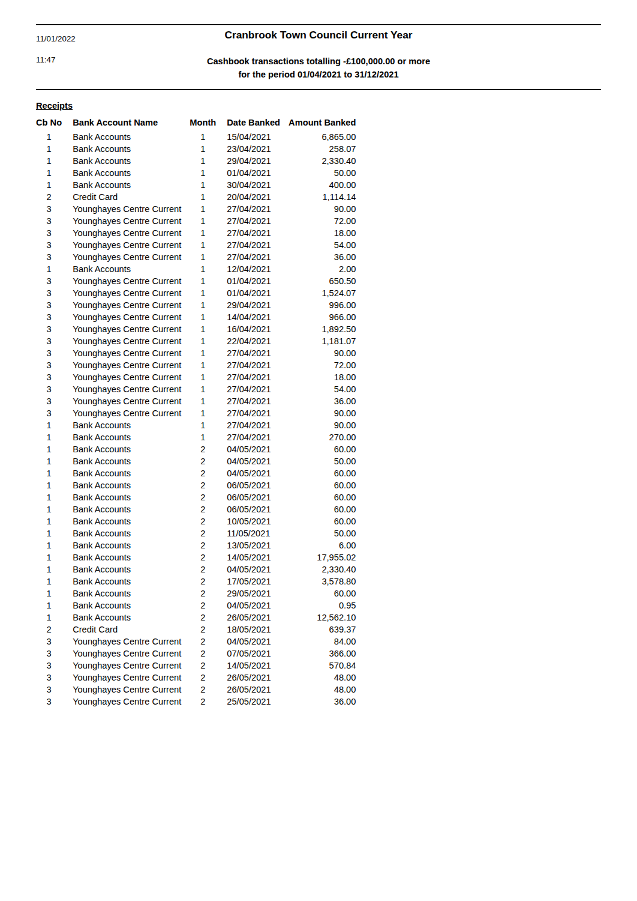11/01/2022
11:47
Cranbrook Town Council Current Year
Cashbook transactions totalling -£100,000.00 or more
for the period 01/04/2021 to 31/12/2021
Receipts
| Cb No | Bank Account Name | Month | Date Banked | Amount Banked |
| --- | --- | --- | --- | --- |
| 1 | Bank Accounts | 1 | 15/04/2021 | 6,865.00 |
| 1 | Bank Accounts | 1 | 23/04/2021 | 258.07 |
| 1 | Bank Accounts | 1 | 29/04/2021 | 2,330.40 |
| 1 | Bank Accounts | 1 | 01/04/2021 | 50.00 |
| 1 | Bank Accounts | 1 | 30/04/2021 | 400.00 |
| 2 | Credit Card | 1 | 20/04/2021 | 1,114.14 |
| 3 | Younghayes Centre Current | 1 | 27/04/2021 | 90.00 |
| 3 | Younghayes Centre Current | 1 | 27/04/2021 | 72.00 |
| 3 | Younghayes Centre Current | 1 | 27/04/2021 | 18.00 |
| 3 | Younghayes Centre Current | 1 | 27/04/2021 | 54.00 |
| 3 | Younghayes Centre Current | 1 | 27/04/2021 | 36.00 |
| 1 | Bank Accounts | 1 | 12/04/2021 | 2.00 |
| 3 | Younghayes Centre Current | 1 | 01/04/2021 | 650.50 |
| 3 | Younghayes Centre Current | 1 | 01/04/2021 | 1,524.07 |
| 3 | Younghayes Centre Current | 1 | 29/04/2021 | 996.00 |
| 3 | Younghayes Centre Current | 1 | 14/04/2021 | 966.00 |
| 3 | Younghayes Centre Current | 1 | 16/04/2021 | 1,892.50 |
| 3 | Younghayes Centre Current | 1 | 22/04/2021 | 1,181.07 |
| 3 | Younghayes Centre Current | 1 | 27/04/2021 | 90.00 |
| 3 | Younghayes Centre Current | 1 | 27/04/2021 | 72.00 |
| 3 | Younghayes Centre Current | 1 | 27/04/2021 | 18.00 |
| 3 | Younghayes Centre Current | 1 | 27/04/2021 | 54.00 |
| 3 | Younghayes Centre Current | 1 | 27/04/2021 | 36.00 |
| 3 | Younghayes Centre Current | 1 | 27/04/2021 | 90.00 |
| 1 | Bank Accounts | 1 | 27/04/2021 | 90.00 |
| 1 | Bank Accounts | 1 | 27/04/2021 | 270.00 |
| 1 | Bank Accounts | 2 | 04/05/2021 | 60.00 |
| 1 | Bank Accounts | 2 | 04/05/2021 | 50.00 |
| 1 | Bank Accounts | 2 | 04/05/2021 | 60.00 |
| 1 | Bank Accounts | 2 | 06/05/2021 | 60.00 |
| 1 | Bank Accounts | 2 | 06/05/2021 | 60.00 |
| 1 | Bank Accounts | 2 | 06/05/2021 | 60.00 |
| 1 | Bank Accounts | 2 | 10/05/2021 | 60.00 |
| 1 | Bank Accounts | 2 | 11/05/2021 | 50.00 |
| 1 | Bank Accounts | 2 | 13/05/2021 | 6.00 |
| 1 | Bank Accounts | 2 | 14/05/2021 | 17,955.02 |
| 1 | Bank Accounts | 2 | 04/05/2021 | 2,330.40 |
| 1 | Bank Accounts | 2 | 17/05/2021 | 3,578.80 |
| 1 | Bank Accounts | 2 | 29/05/2021 | 60.00 |
| 1 | Bank Accounts | 2 | 04/05/2021 | 0.95 |
| 1 | Bank Accounts | 2 | 26/05/2021 | 12,562.10 |
| 2 | Credit Card | 2 | 18/05/2021 | 639.37 |
| 3 | Younghayes Centre Current | 2 | 04/05/2021 | 84.00 |
| 3 | Younghayes Centre Current | 2 | 07/05/2021 | 366.00 |
| 3 | Younghayes Centre Current | 2 | 14/05/2021 | 570.84 |
| 3 | Younghayes Centre Current | 2 | 26/05/2021 | 48.00 |
| 3 | Younghayes Centre Current | 2 | 26/05/2021 | 48.00 |
| 3 | Younghayes Centre Current | 2 | 25/05/2021 | 36.00 |